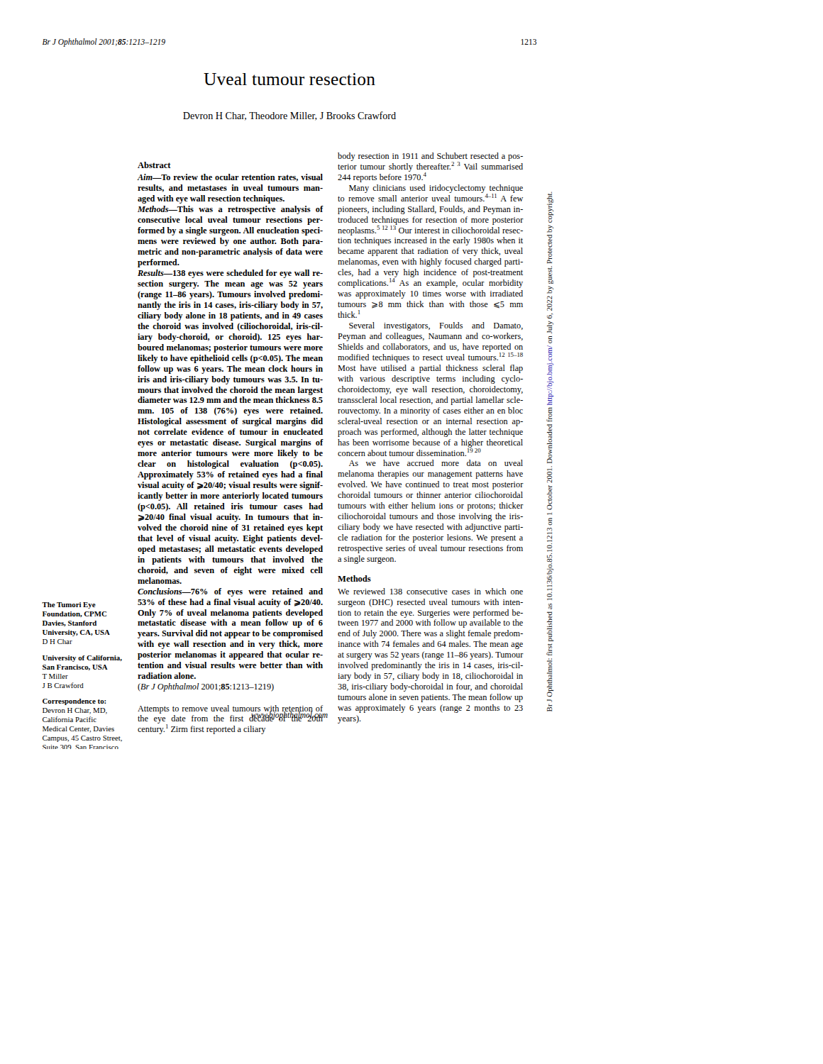Br J Ophthalmol 2001;85:1213–1219
1213
Uveal tumour resection
Devron H Char, Theodore Miller, J Brooks Crawford
The Tumori Eye Foundation, CPMC Davies, Stanford University, CA, USA
D H Char
University of California, San Francisco, USA
T Miller
J B Crawford
Correspondence to:
Devron H Char, MD, California Pacific Medical Center, Davies Campus, 45 Castro Street, Suite 309, San Francisco, CA 94114, USA
devron@tumori.org
Accepted for publication
2 April 2001
Abstract
Aim—To review the ocular retention rates, visual results, and metastases in uveal tumours managed with eye wall resection techniques.
Methods—This was a retrospective analysis of consecutive local uveal tumour resections performed by a single surgeon. All enucleation specimens were reviewed by one author. Both parametric and non-parametric analysis of data were performed.
Results—138 eyes were scheduled for eye wall resection surgery. The mean age was 52 years (range 11–86 years). Tumours involved predominantly the iris in 14 cases, iris-ciliary body in 57, ciliary body alone in 18 patients, and in 49 cases the choroid was involved (ciliochoroidal, iris-ciliary body-choroid, or choroid). 125 eyes harboured melanomas; posterior tumours were more likely to have epithelioid cells (p<0.05). The mean follow up was 6 years. The mean clock hours in iris and iris-ciliary body tumours was 3.5. In tumours that involved the choroid the mean largest diameter was 12.9 mm and the mean thickness 8.5 mm. 105 of 138 (76%) eyes were retained. Histological assessment of surgical margins did not correlate evidence of tumour in enucleated eyes or metastatic disease. Surgical margins of more anterior tumours were more likely to be clear on histological evaluation (p<0.05). Approximately 53% of retained eyes had a final visual acuity of ⩾20/40; visual results were significantly better in more anteriorly located tumours (p<0.05). All retained iris tumour cases had ⩾20/40 final visual acuity. In tumours that involved the choroid nine of 31 retained eyes kept that level of visual acuity. Eight patients developed metastases; all metastatic events developed in patients with tumours that involved the choroid, and seven of eight were mixed cell melanomas.
Conclusions—76% of eyes were retained and 53% of these had a final visual acuity of ⩾20/40. Only 7% of uveal melanoma patients developed metastatic disease with a mean follow up of 6 years. Survival did not appear to be compromised with eye wall resection and in very thick, more posterior melanomas it appeared that ocular retention and visual results were better than with radiation alone.
(Br J Ophthalmol 2001;85:1213–1219)
Attempts to remove uveal tumours with retention of the eye date from the first decade of the 20th century.1 Zirm first reported a ciliary
body resection in 1911 and Schubert resected a posterior tumour shortly thereafter.2 3 Vail summarised 244 reports before 1970.4
Many clinicians used iridocyclectomy technique to remove small anterior uveal tumours.4–11 A few pioneers, including Stallard, Foulds, and Peyman introduced techniques for resection of more posterior neoplasms.5 12 13 Our interest in ciliochoroidal resection techniques increased in the early 1980s when it became apparent that radiation of very thick, uveal melanomas, even with highly focused charged particles, had a very high incidence of post-treatment complications.14 As an example, ocular morbidity was approximately 10 times worse with irradiated tumours ⩾8 mm thick than with those ⩽5 mm thick.1
Several investigators, Foulds and Damato, Peyman and colleagues, Naumann and co-workers, Shields and collaborators, and us, have reported on modified techniques to resect uveal tumours.12 15–18 Most have utilised a partial thickness scleral flap with various descriptive terms including cyclochoroidectomy, eye wall resection, choroidectomy, transscleral local resection, and partial lamellar sclerouvectomy. In a minority of cases either an en bloc scleral-uveal resection or an internal resection approach was performed, although the latter technique has been worrisome because of a higher theoretical concern about tumour dissemination.19 20
As we have accrued more data on uveal melanoma therapies our management patterns have evolved. We have continued to treat most posterior choroidal tumours or thinner anterior ciliochoroidal tumours with either helium ions or protons; thicker ciliochoroidal tumours and those involving the iris-ciliary body we have resected with adjunctive particle radiation for the posterior lesions. We present a retrospective series of uveal tumour resections from a single surgeon.
Methods
We reviewed 138 consecutive cases in which one surgeon (DHC) resected uveal tumours with intention to retain the eye. Surgeries were performed between 1977 and 2000 with follow up available to the end of July 2000. There was a slight female predominance with 74 females and 64 males. The mean age at surgery was 52 years (range 11–86 years). Tumour involved predominantly the iris in 14 cases, iris-ciliary body in 57, ciliary body in 18, ciliochoroidal in 38, iris-ciliary body-choroidal in four, and choroidal tumours alone in seven patients. The mean follow up was approximately 6 years (range 2 months to 23 years).
Br J Ophthalmol: first published as 10.1136/bjo.85.10.1213 on 1 October 2001. Downloaded from http://bjo.bmj.com/ on July 6, 2022 by guest. Protected by copyright.
www.bjophthalmol.com